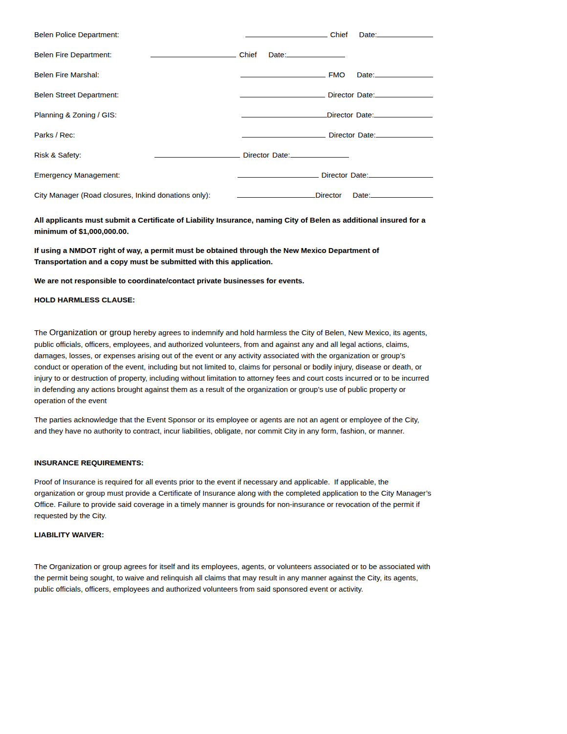Belen Police Department: Chief Date:
Belen Fire Department: Chief Date:
Belen Fire Marshal: FMO Date:
Belen Street Department: Director Date:
Planning & Zoning / GIS: Director Date:
Parks / Rec: Director Date:
Risk & Safety: Director Date:
Emergency Management: Director Date:
City Manager (Road closures, Inkind donations only): Director Date:
All applicants must submit a Certificate of Liability Insurance, naming City of Belen as additional insured for a minimum of $1,000,000.00.
If using a NMDOT right of way, a permit must be obtained through the New Mexico Department of Transportation and a copy must be submitted with this application.
We are not responsible to coordinate/contact private businesses for events.
HOLD HARMLESS CLAUSE:
The Organization or group hereby agrees to indemnify and hold harmless the City of Belen, New Mexico, its agents, public officials, officers, employees, and authorized volunteers, from and against any and all legal actions, claims, damages, losses, or expenses arising out of the event or any activity associated with the organization or group’s conduct or operation of the event, including but not limited to, claims for personal or bodily injury, disease or death, or injury to or destruction of property, including without limitation to attorney fees and court costs incurred or to be incurred in defending any actions brought against them as a result of the organization or group’s use of public property or operation of the event
The parties acknowledge that the Event Sponsor or its employee or agents are not an agent or employee of the City, and they have no authority to contract, incur liabilities, obligate, nor commit City in any form, fashion, or manner.
INSURANCE REQUIREMENTS:
Proof of Insurance is required for all events prior to the event if necessary and applicable. If applicable, the organization or group must provide a Certificate of Insurance along with the completed application to the City Manager’s Office. Failure to provide said coverage in a timely manner is grounds for non-insurance or revocation of the permit if requested by the City.
LIABILITY WAIVER:
The Organization or group agrees for itself and its employees, agents, or volunteers associated or to be associated with the permit being sought, to waive and relinquish all claims that may result in any manner against the City, its agents, public officials, officers, employees and authorized volunteers from said sponsored event or activity.